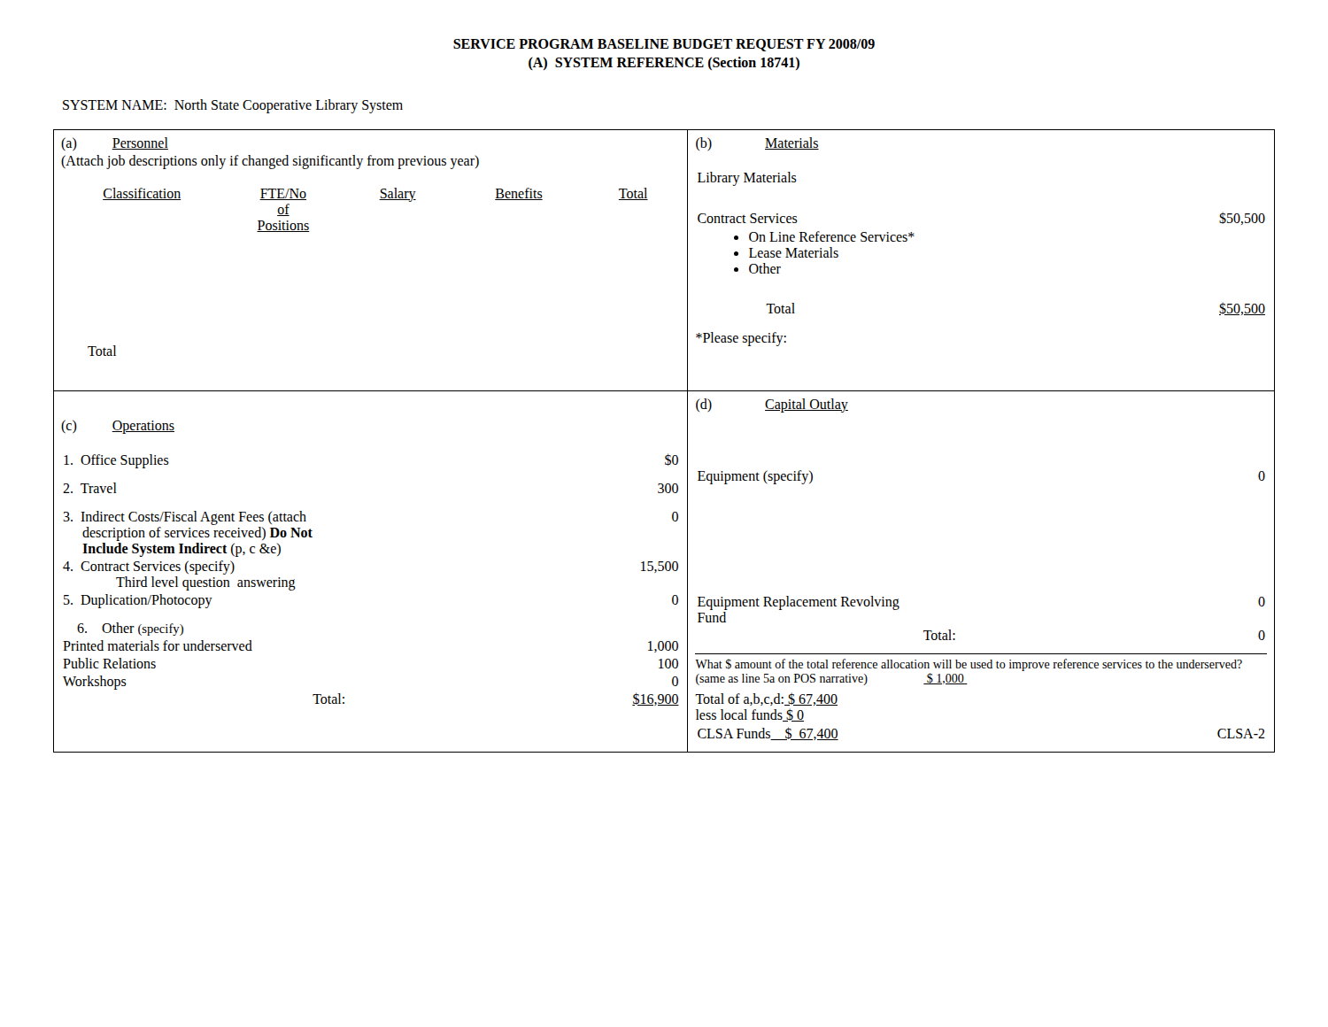SERVICE PROGRAM BASELINE BUDGET REQUEST FY 2008/09
(A) SYSTEM REFERENCE (Section 18741)
SYSTEM NAME: North State Cooperative Library System
| (a) Personnel (Attach job descriptions only if changed significantly from previous year) / Classification / FTE/No of Positions / Salary / Benefits / Total / / Total / / / / / | (b) Materials / Library Materials / / / Contract Services / $50,500 / On Line Reference Services* Lease Materials Other / Total / $50,500 / *Please specify: |
| (c) Operations / 1. Office Supplies / $0 / / 2. Travel / 300 / / 3. Indirect Costs/Fiscal Agent Fees (attach description of services received) Do Not Include System Indirect (p, c &e) / 0 / / 4. Contract Services (specify) Third level question answering / 15,500 / / 5. Duplication/Photocopy / 0 / / 6. Other (specify) / / / Printed materials for underserved / 1,000 / / Public Relations / 100 / / Workshops / 0 / / Total: / $16,900 / | (d) Capital Outlay / Equipment (specify) / 0 / / Equipment Replacement Revolving Fund / 0 / / Total: / 0 / What $ amount of the total reference allocation will be used to improve reference services to the underserved? (same as line 5a on POS narrative) $ 1,000 Total of a,b,c,d: $ 67,400 less local funds $ 0 / CLSA Funds $ 67,400 / CLSA-2 / |